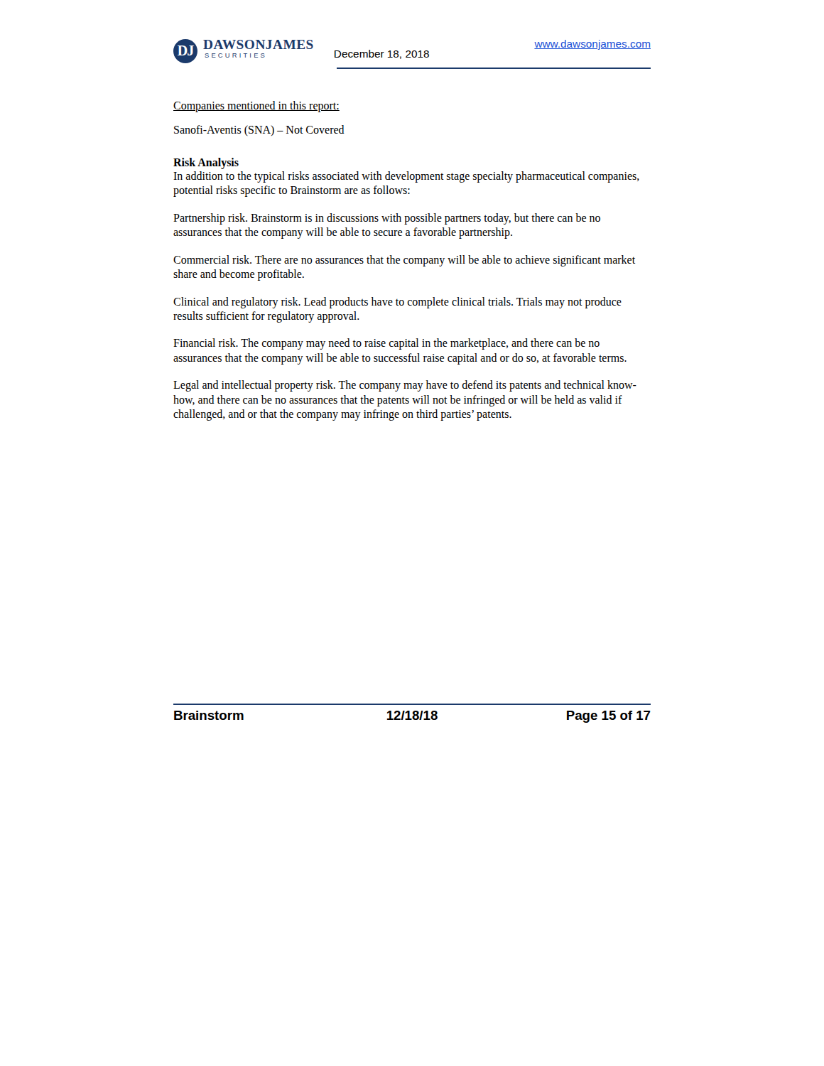DJ
DAWSONJAMES
SECURITIES
December 18, 2018
www.dawsonjames.com
Companies mentioned in this report:
Sanofi-Aventis (SNA) – Not Covered
Risk Analysis
In addition to the typical risks associated with development stage specialty pharmaceutical companies, potential risks specific to Brainstorm are as follows:
Partnership risk. Brainstorm is in discussions with possible partners today, but there can be no assurances that the company will be able to secure a favorable partnership.
Commercial risk. There are no assurances that the company will be able to achieve significant market share and become profitable.
Clinical and regulatory risk. Lead products have to complete clinical trials. Trials may not produce results sufficient for regulatory approval.
Financial risk. The company may need to raise capital in the marketplace, and there can be no assurances that the company will be able to successful raise capital and or do so, at favorable terms.
Legal and intellectual property risk. The company may have to defend its patents and technical know-how, and there can be no assurances that the patents will not be infringed or will be held as valid if challenged, and or that the company may infringe on third parties’ patents.
Brainstorm
12/18/18
Page 15 of 17